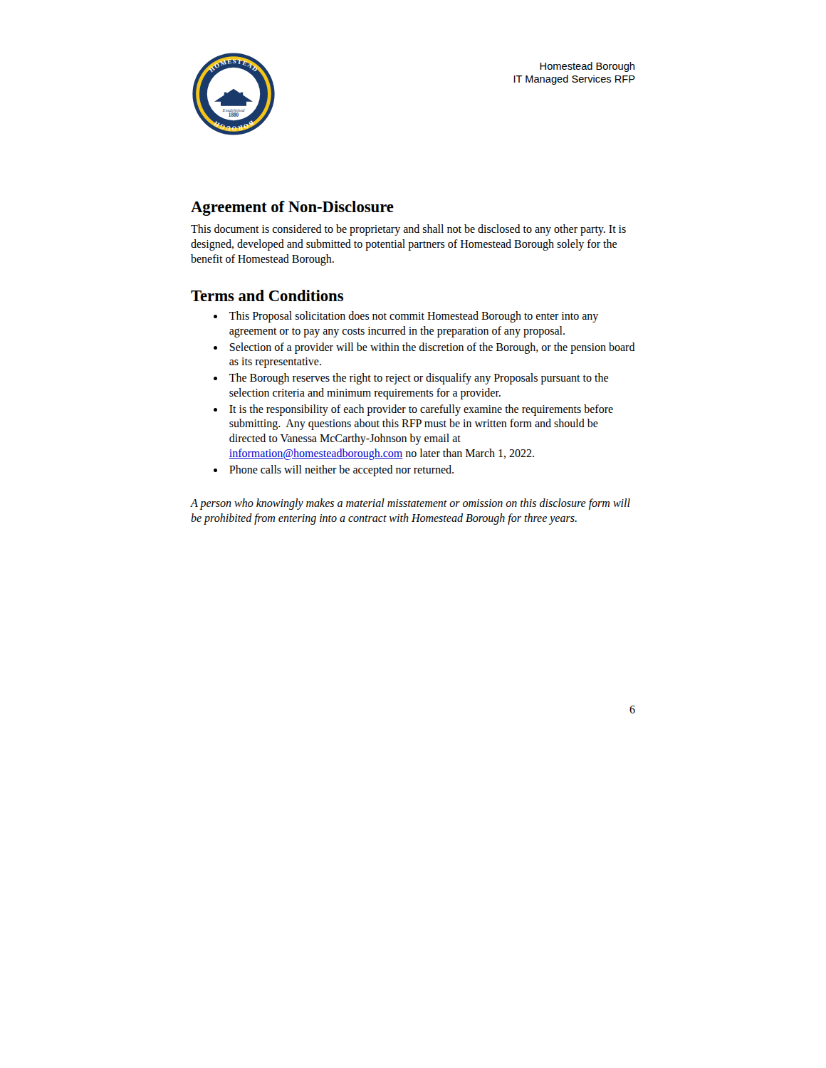Established 1880 HOMESTEAD BOROUGH
Homestead Borough
IT Managed Services RFP
Agreement of Non-Disclosure
This document is considered to be proprietary and shall not be disclosed to any other party. It is designed, developed and submitted to potential partners of Homestead Borough solely for the benefit of Homestead Borough.
Terms and Conditions
This Proposal solicitation does not commit Homestead Borough to enter into any agreement or to pay any costs incurred in the preparation of any proposal.
Selection of a provider will be within the discretion of the Borough, or the pension board as its representative.
The Borough reserves the right to reject or disqualify any Proposals pursuant to the selection criteria and minimum requirements for a provider.
It is the responsibility of each provider to carefully examine the requirements before submitting. Any questions about this RFP must be in written form and should be directed to Vanessa McCarthy-Johnson by email at information@homesteadborough.com no later than March 1, 2022.
Phone calls will neither be accepted nor returned.
A person who knowingly makes a material misstatement or omission on this disclosure form will be prohibited from entering into a contract with Homestead Borough for three years.
6